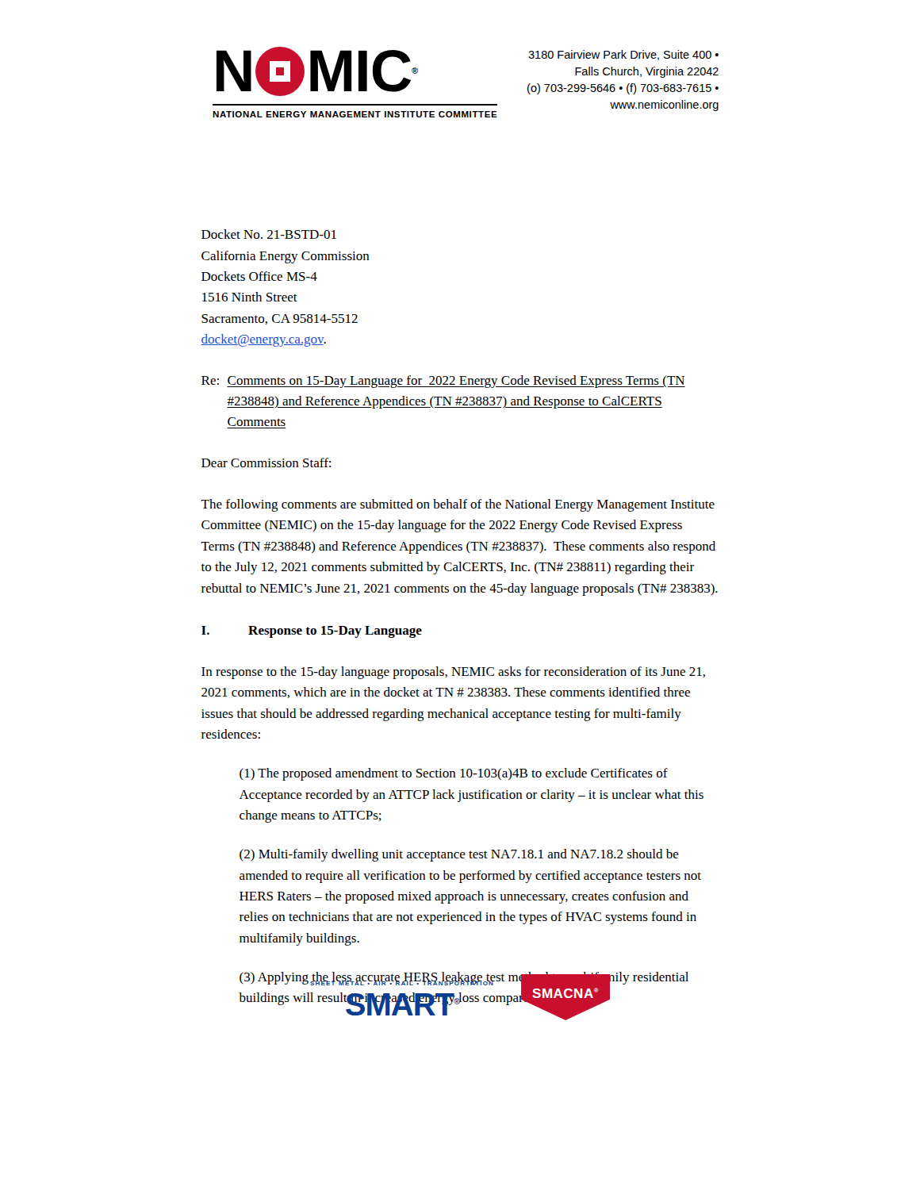N MIC®
NATIONAL ENERGY MANAGEMENT INSTITUTE COMMITTEE
3180 Fairview Park Drive, Suite 400 • Falls Church, Virginia 22042
(o) 703-299-5646 • (f) 703-683-7615 • www.nemiconline.org
Docket No. 21-BSTD-01
California Energy Commission
Dockets Office MS-4
1516 Ninth Street
Sacramento, CA 95814-5512
docket@energy.ca.gov.
Re:
Comments on 15-Day Language for 2022 Energy Code Revised Express Terms (TN #238848) and Reference Appendices (TN #238837) and Response to CalCERTS Comments
Dear Commission Staff:
The following comments are submitted on behalf of the National Energy Management Institute Committee (NEMIC) on the 15-day language for the 2022 Energy Code Revised Express Terms (TN #238848) and Reference Appendices (TN #238837). These comments also respond to the July 12, 2021 comments submitted by CalCERTS, Inc. (TN# 238811) regarding their rebuttal to NEMIC’s June 21, 2021 comments on the 45-day language proposals (TN# 238383).
I. Response to 15-Day Language
In response to the 15-day language proposals, NEMIC asks for reconsideration of its June 21, 2021 comments, which are in the docket at TN # 238383. These comments identified three issues that should be addressed regarding mechanical acceptance testing for multi-family residences:
(1) The proposed amendment to Section 10-103(a)4B to exclude Certificates of Acceptance recorded by an ATTCP lack justification or clarity – it is unclear what this change means to ATTCPs;
(2) Multi-family dwelling unit acceptance test NA7.18.1 and NA7.18.2 should be amended to require all verification to be performed by certified acceptance testers not HERS Raters – the proposed mixed approach is unnecessary, creates confusion and relies on technicians that are not experienced in the types of HVAC systems found in multifamily buildings.
(3) Applying the less accurate HERS leakage test method to multifamily residential buildings will result in increased energy loss compared to using
SHEET METAL • AIR • RAIL • TRANSPORTATION
SMART®
SMACNA®